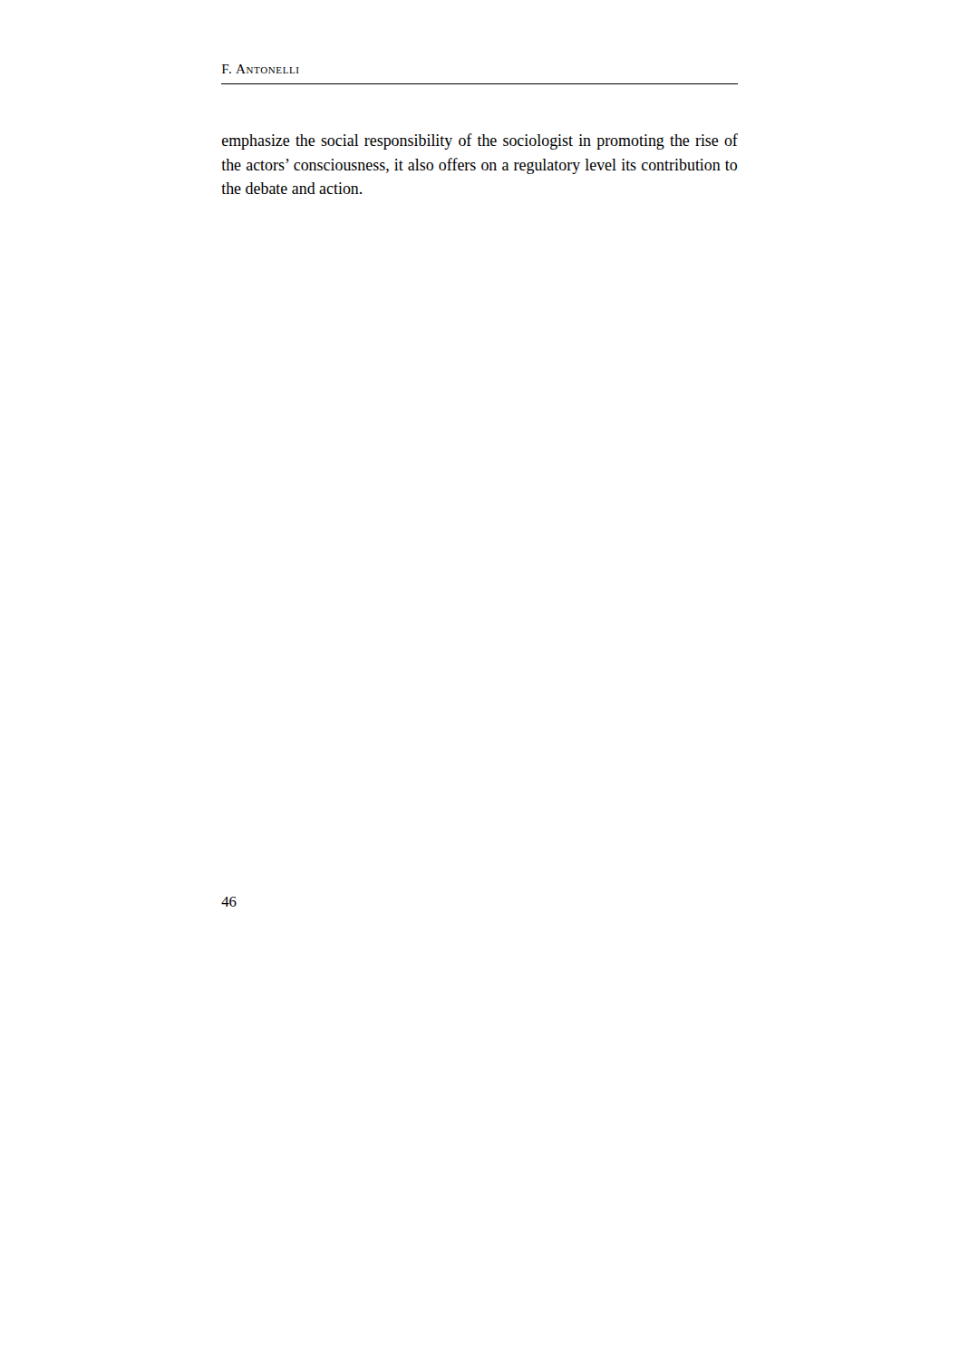F. Antonelli
emphasize the social responsibility of the sociologist in promoting the rise of the actors’ consciousness, it also offers on a regulatory level its contribution to the debate and action.
46